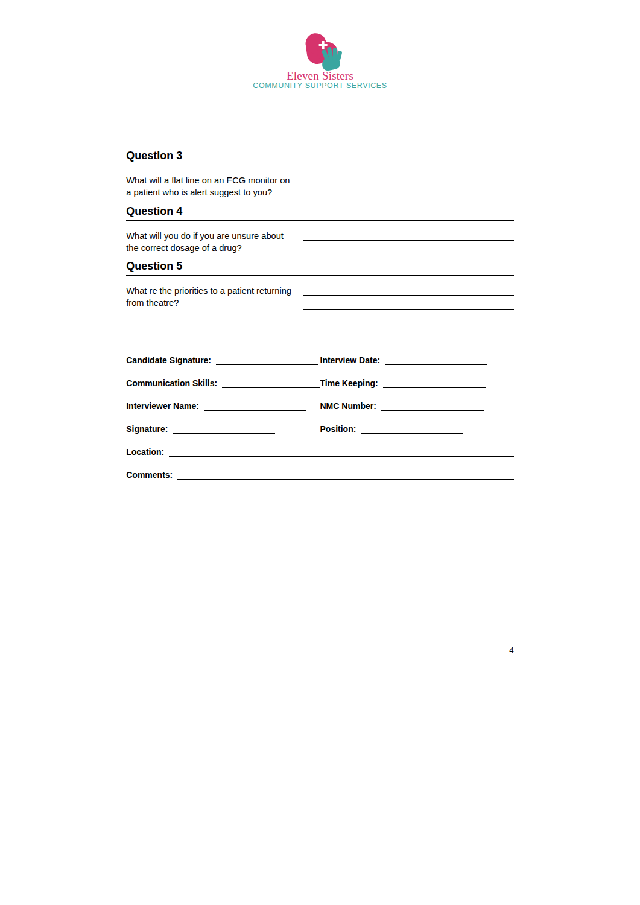Eleven Sisters
Community Support Services
Question 3
What will a flat line on an ECG monitor on a patient who is alert suggest to you?
Question 4
What will you do if you are unsure about the correct dosage of a drug?
Question 5
What re the priorities to a patient returning from theatre?
Candidate Signature:
Interview Date:
Communication Skills:
Time Keeping:
Interviewer Name:
NMC Number:
Signature:
Position:
Location:
Comments:
4